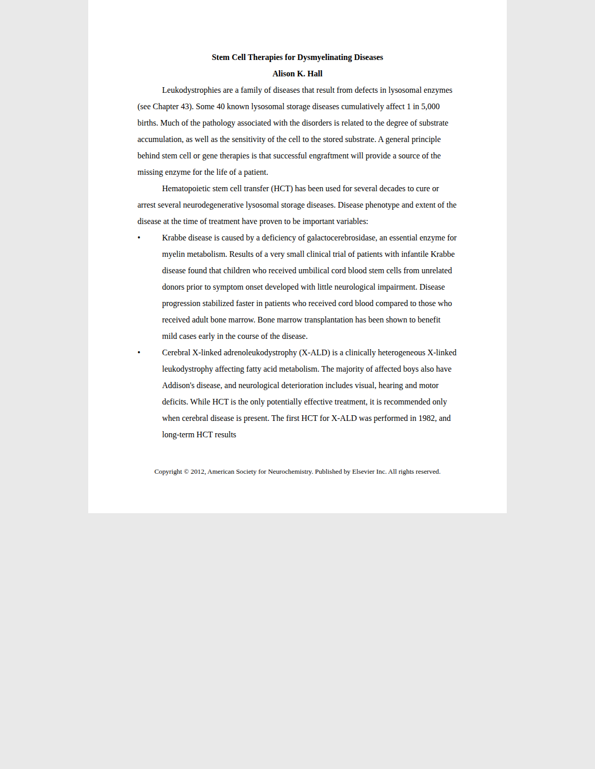Stem Cell Therapies for Dysmyelinating Diseases
Alison K. Hall
Leukodystrophies are a family of diseases that result from defects in lysosomal enzymes (see Chapter 43). Some 40 known lysosomal storage diseases cumulatively affect 1 in 5,000 births. Much of the pathology associated with the disorders is related to the degree of substrate accumulation, as well as the sensitivity of the cell to the stored substrate. A general principle behind stem cell or gene therapies is that successful engraftment will provide a source of the missing enzyme for the life of a patient.
Hematopoietic stem cell transfer (HCT) has been used for several decades to cure or arrest several neurodegenerative lysosomal storage diseases. Disease phenotype and extent of the disease at the time of treatment have proven to be important variables:
Krabbe disease is caused by a deficiency of galactocerebrosidase, an essential enzyme for myelin metabolism. Results of a very small clinical trial of patients with infantile Krabbe disease found that children who received umbilical cord blood stem cells from unrelated donors prior to symptom onset developed with little neurological impairment. Disease progression stabilized faster in patients who received cord blood compared to those who received adult bone marrow. Bone marrow transplantation has been shown to benefit mild cases early in the course of the disease.
Cerebral X-linked adrenoleukodystrophy (X-ALD) is a clinically heterogeneous X-linked leukodystrophy affecting fatty acid metabolism. The majority of affected boys also have Addison's disease, and neurological deterioration includes visual, hearing and motor deficits. While HCT is the only potentially effective treatment, it is recommended only when cerebral disease is present. The first HCT for X-ALD was performed in 1982, and long-term HCT results
Copyright © 2012, American Society for Neurochemistry. Published by Elsevier Inc. All rights reserved.